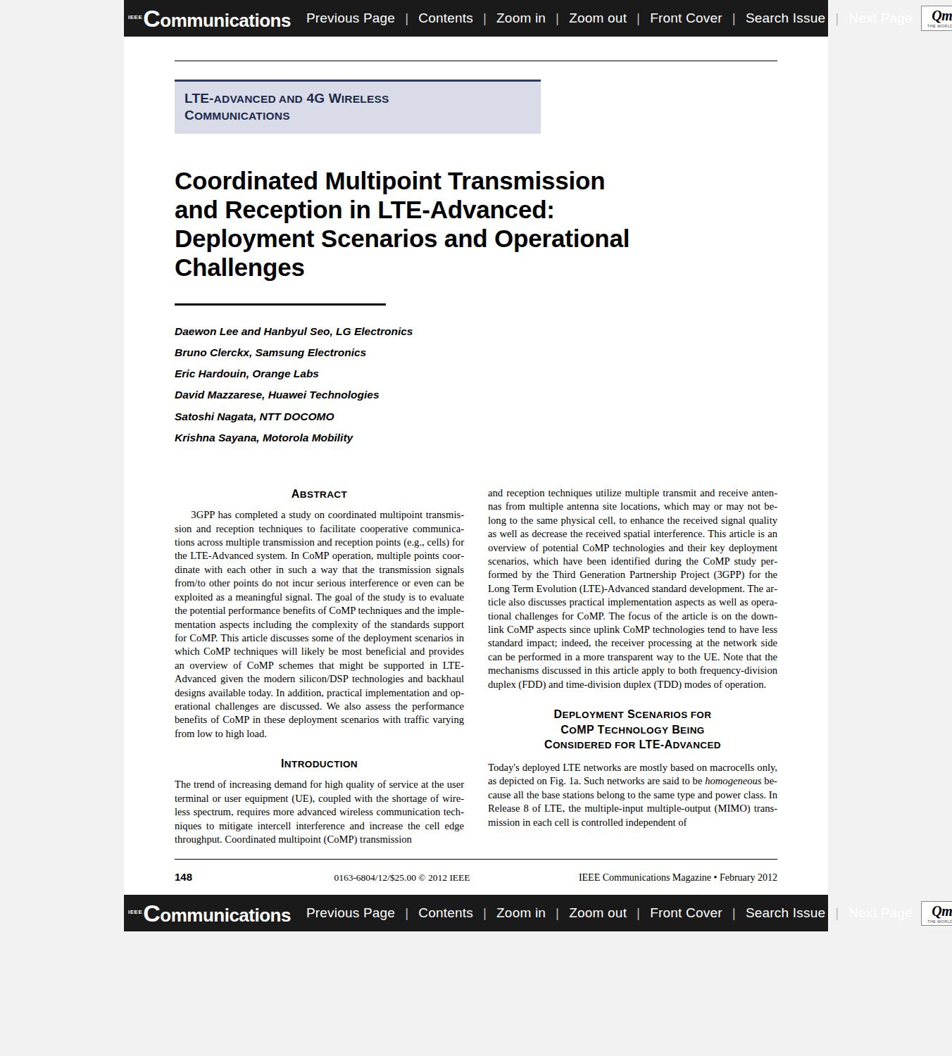IEEE Communications
Previous Page| Contents| Zoom in| Zoom out| Front Cover| Search Issue| Next Page
Qmags
THE WORLD'S NEWSSTAND®
LTE-ADVANCED AND 4G WIRELESS
COMMUNICATIONS
Coordinated Multipoint Transmission
and Reception in LTE-Advanced:
Deployment Scenarios and Operational
Challenges
Daewon Lee and Hanbyul Seo, LG Electronics
Bruno Clerckx, Samsung Electronics
Eric Hardouin, Orange Labs
David Mazzarese, Huawei Technologies
Satoshi Nagata, NTT DOCOMO
Krishna Sayana, Motorola Mobility
ABSTRACT
3GPP has completed a study on coordinated multipoint transmission and reception techniques to facilitate cooperative communications across multiple transmission and reception points (e.g., cells) for the LTE-Advanced system. In CoMP operation, multiple points coordinate with each other in such a way that the transmission signals from/to other points do not incur serious interference or even can be exploited as a meaningful signal. The goal of the study is to evaluate the potential performance benefits of CoMP techniques and the implementation aspects including the complexity of the standards support for CoMP. This article discusses some of the deployment scenarios in which CoMP techniques will likely be most beneficial and provides an overview of CoMP schemes that might be supported in LTE-Advanced given the modern silicon/DSP technologies and backhaul designs available today. In addition, practical implementation and operational challenges are discussed. We also assess the performance benefits of CoMP in these deployment scenarios with traffic varying from low to high load.
INTRODUCTION
The trend of increasing demand for high quality of service at the user terminal or user equipment (UE), coupled with the shortage of wireless spectrum, requires more advanced wireless communication techniques to mitigate intercell interference and increase the cell edge throughput. Coordinated multipoint (CoMP) transmission
and reception techniques utilize multiple transmit and receive antennas from multiple antenna site locations, which may or may not belong to the same physical cell, to enhance the received signal quality as well as decrease the received spatial interference. This article is an overview of potential CoMP technologies and their key deployment scenarios, which have been identified during the CoMP study performed by the Third Generation Partnership Project (3GPP) for the Long Term Evolution (LTE)-Advanced standard development. The article also discusses practical implementation aspects as well as operational challenges for CoMP. The focus of the article is on the downlink CoMP aspects since uplink CoMP technologies tend to have less standard impact; indeed, the receiver processing at the network side can be performed in a more transparent way to the UE. Note that the mechanisms discussed in this article apply to both frequency-division duplex (FDD) and time-division duplex (TDD) modes of operation.
DEPLOYMENT SCENARIOS FOR
COMP TECHNOLOGY BEING
CONSIDERED FOR LTE-ADVANCED
Today's deployed LTE networks are mostly based on macrocells only, as depicted on Fig. 1a. Such networks are said to be homogeneous because all the base stations belong to the same type and power class. In Release 8 of LTE, the multiple-input multiple-output (MIMO) transmission in each cell is controlled independent of
148
0163-6804/12/$25.00 © 2012 IEEE
IEEE Communications Magazine • February 2012
IEEE Communications
Previous Page| Contents| Zoom in| Zoom out| Front Cover| Search Issue| Next Page
Qmags
THE WORLD'S NEWSSTAND®